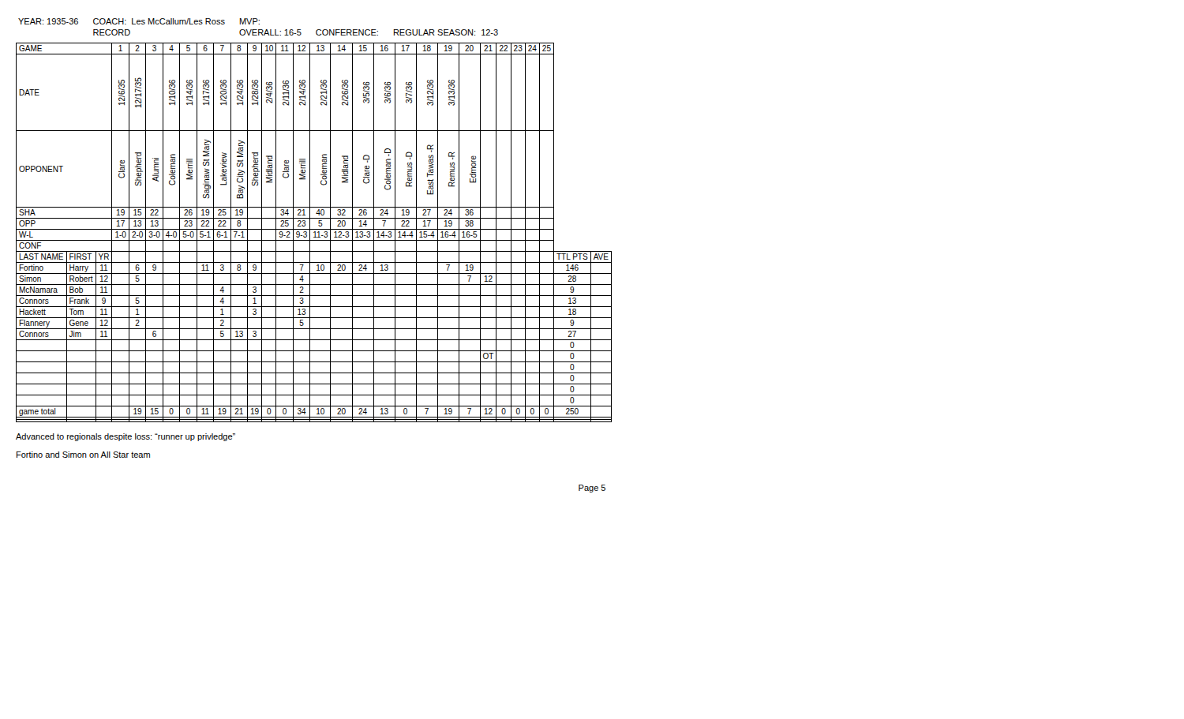| YEAR: 1935-36 | COACH: Les McCallum/Les Ross | MVP: | | |
| | RECORD | OVERALL: 16-5 | CONFERENCE: | REGULAR SEASON: 12-3 |
| GAME | 1 | 2 | 3 | 4 | 5 | 6 | 7 | 8 | 9 | 10 | 11 | 12 | 13 | 14 | 15 | 16 | 17 | 18 | 19 | 20 | 21 | 22 | 23 | 24 | 25 | | |
| DATE | 12/6/35 | 12/17/35 | | 1/10/36 | 1/14/36 | 1/17/36 | 1/20/36 | 1/24/36 | 1/28/36 | 2/4/36 | 2/11/36 | 2/14/36 | 2/21/36 | 2/26/36 | 3/5/36 | 3/6/36 | 3/7/36 | 3/12/36 | 3/13/36 | | | | | | | | |
| OPPONENT | Clare | Shepherd | Alumni | Coleman | Merrill | Saginaw St Mary | Lakeview | Bay City St Mary | Shepherd | Midland | Clare | Merrill | Coleman | Midland | Clare -D | Coleman -D | Remus -D | East Tawas -R | Remus -R | Edmore | | | | | | | |
| SHA | 19 | 15 | 22 | | 26 | 19 | 25 | 19 | | | 34 | 21 | 40 | 32 | 26 | 24 | 19 | 27 | 24 | 36 | | | | | | | |
| OPP | 17 | 13 | 13 | | 23 | 22 | 22 | 8 | | | 25 | 23 | 5 | 20 | 14 | 7 | 22 | 17 | 19 | 38 | | | | | | | |
| W-L | 1-0 | 2-0 | 3-0 | 4-0 | 5-0 | 5-1 | 6-1 | 7-1 | | | 9-2 | 9-3 | 11-3 | 12-3 | 13-3 | 14-3 | 14-4 | 15-4 | 16-4 | 16-5 | | | | | | | |
| CONF | | | | | | | | | | | | | | | | | | | | | | | | | | | |
| LAST NAME | FIRST | YR | | | | | | | | | | | | | | | | | | | | | | | | | | TTL PTS | AVE |
| Fortino | Harry | 11 | | 6 | 9 | | | 11 | 3 | 8 | 9 | | | 7 | 10 | 20 | 24 | 13 | | | 7 | 19 | | | | | | 146 | |
| Simon | Robert | 12 | | 5 | | | | | | | | | | 4 | | | | | | | | 7 | 12 | | | | | 28 | |
| McNamara | Bob | 11 | | | | | | | 4 | | 3 | | | 2 | | | | | | | | | | | | | | 9 | |
| Connors | Frank | 9 | | 5 | | | | | 4 | | 1 | | | 3 | | | | | | | | | | | | | | 13 | |
| Hackett | Tom | 11 | | 1 | | | | | 1 | | 3 | | | 13 | | | | | | | | | | | | | | 18 | |
| Flannery | Gene | 12 | | 2 | | | | | 2 | | | | | 5 | | | | | | | | | | | | | | 9 | |
| Connors | Jim | 11 | | | 6 | | | | 5 | 13 | 3 | | | | | | | | | | | | | | | | | 27 | |
| | | | | | | | | | | | | | | | | | | | | | | | | | | | | 0 | |
| | | | | | | | | | | | | | | | | | | | | | | | OT | | | | | 0 | |
| | | | | | | | | | | | | | | | | | | | | | | | | | | | | 0 | |
| | | | | | | | | | | | | | | | | | | | | | | | | | | | | 0 | |
| | | | | | | | | | | | | | | | | | | | | | | | | | | | | 0 | |
| | | | | | | | | | | | | | | | | | | | | | | | | | | | | 0 | |
| game total | | | | 19 | 15 | 0 | 0 | 11 | 19 | 21 | 19 | 0 | 0 | 34 | 10 | 20 | 24 | 13 | 0 | 7 | 19 | 7 | 12 | 0 | 0 | 0 | 0 | 250 | |
Advanced to regionals despite loss: “runner up privledge”
Fortino and Simon on All Star team
Page 5